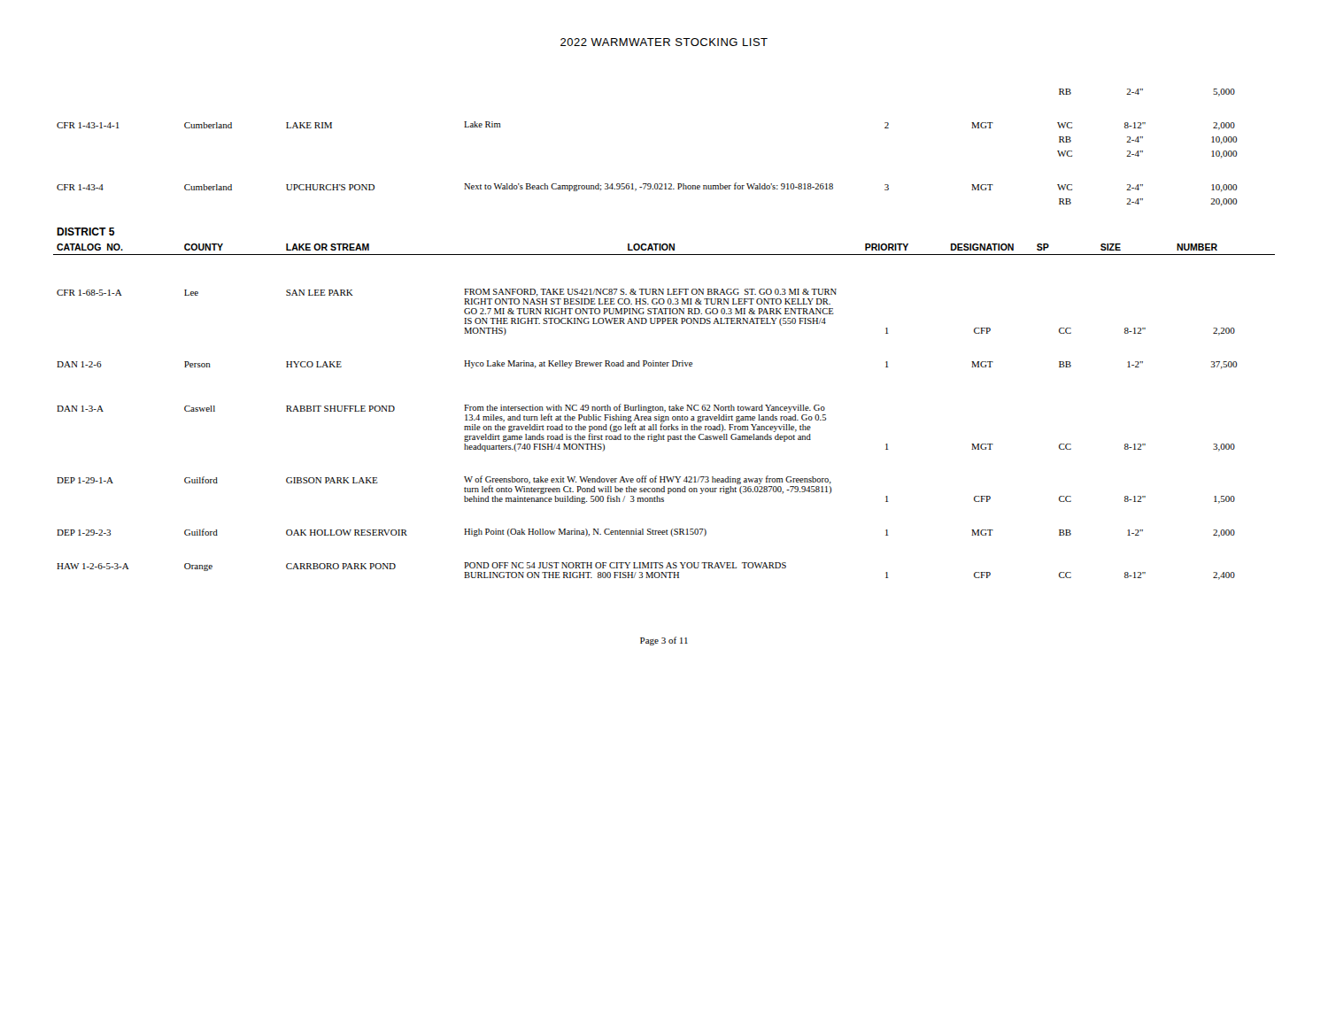2022 WARMWATER STOCKING LIST
| | | | | | | RB | 2-4" | 5,000 |
| CFR 1-43-1-4-1 | Cumberland | LAKE RIM | Lake Rim | 2 | MGT | WC | 8-12" | 2,000 |
| | | | | | | RB | 2-4" | 10,000 |
| | | | | | | WC | 2-4" | 10,000 |
| CFR 1-43-4 | Cumberland | UPCHURCH'S POND | Next to Waldo's Beach Campground; 34.9561, -79.0212. Phone number for Waldo's: 910-818-2618 | 3 | MGT | WC | 2-4" | 10,000 |
| | | | | | | RB | 2-4" | 20,000 |
| DISTRICT 5 |
| CATALOG NO. | COUNTY | LAKE OR STREAM | LOCATION | PRIORITY | DESIGNATION | SP | SIZE | NUMBER |
| CFR 1-68-5-1-A | Lee | SAN LEE PARK | FROM SANFORD, TAKE US421/NC87 S. & TURN LEFT ON BRAGG ST. GO 0.3 MI & TURN RIGHT ONTO NASH ST BESIDE LEE CO. HS. GO 0.3 MI & TURN LEFT ONTO KELLY DR. GO 2.7 MI & TURN RIGHT ONTO PUMPING STATION RD. GO 0.3 MI & PARK ENTRANCE IS ON THE RIGHT. STOCKING LOWER AND UPPER PONDS ALTERNATELY (550 FISH/4 MONTHS) | 1 | CFP | CC | 8-12" | 2,200 |
| DAN 1-2-6 | Person | HYCO LAKE | Hyco Lake Marina, at Kelley Brewer Road and Pointer Drive | 1 | MGT | BB | 1-2" | 37,500 |
| DAN 1-3-A | Caswell | RABBIT SHUFFLE POND | From the intersection with NC 49 north of Burlington, take NC 62 North toward Yanceyville. Go 13.4 miles, and turn left at the Public Fishing Area sign onto a graveldirt game lands road. Go 0.5 mile on the graveldirt road to the pond (go left at all forks in the road). From Yanceyville, the graveldirt game lands road is the first road to the right past the Caswell Gamelands depot and headquarters.(740 FISH/4 MONTHS) | 1 | MGT | CC | 8-12" | 3,000 |
| DEP 1-29-1-A | Guilford | GIBSON PARK LAKE | W of Greensboro, take exit W. Wendover Ave off of HWY 421/73 heading away from Greensboro, turn left onto Wintergreen Ct. Pond will be the second pond on your right (36.028700, -79.945811) behind the maintenance building. 500 fish / 3 months | 1 | CFP | CC | 8-12" | 1,500 |
| DEP 1-29-2-3 | Guilford | OAK HOLLOW RESERVOIR | High Point (Oak Hollow Marina), N. Centennial Street (SR1507) | 1 | MGT | BB | 1-2" | 2,000 |
| HAW 1-2-6-5-3-A | Orange | CARRBORO PARK POND | POND OFF NC 54 JUST NORTH OF CITY LIMITS AS YOU TRAVEL TOWARDS BURLINGTON ON THE RIGHT. 800 FISH/ 3 MONTH | 1 | CFP | CC | 8-12" | 2,400 |
Page 3 of 11